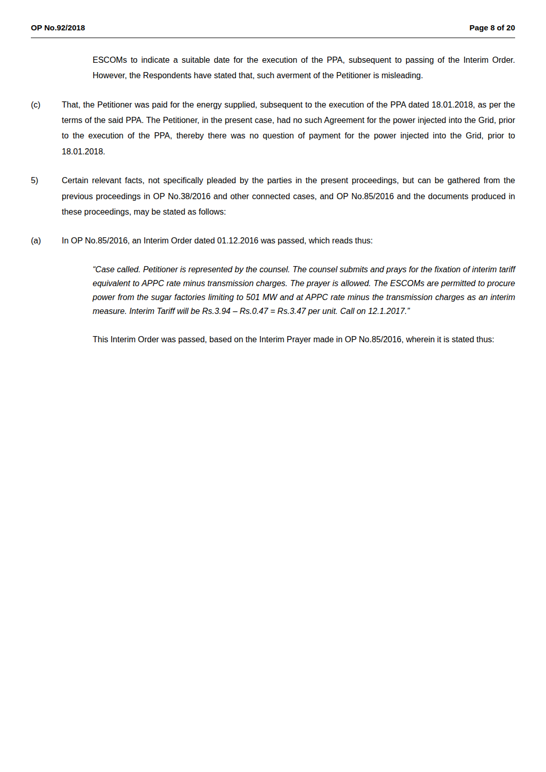OP No.92/2018 Page 8 of 20
ESCOMs to indicate a suitable date for the execution of the PPA, subsequent to passing of the Interim Order. However, the Respondents have stated that, such averment of the Petitioner is misleading.
(c)
That, the Petitioner was paid for the energy supplied, subsequent to the execution of the PPA dated 18.01.2018, as per the terms of the said PPA. The Petitioner, in the present case, had no such Agreement for the power injected into the Grid, prior to the execution of the PPA, thereby there was no question of payment for the power injected into the Grid, prior to 18.01.2018.
5)
Certain relevant facts, not specifically pleaded by the parties in the present proceedings, but can be gathered from the previous proceedings in OP No.38/2016 and other connected cases, and OP No.85/2016 and the documents produced in these proceedings, may be stated as follows:
(a)
In OP No.85/2016, an Interim Order dated 01.12.2016 was passed, which reads thus:
“Case called. Petitioner is represented by the counsel. The counsel submits and prays for the fixation of interim tariff equivalent to APPC rate minus transmission charges. The prayer is allowed. The ESCOMs are permitted to procure power from the sugar factories limiting to 501 MW and at APPC rate minus the transmission charges as an interim measure. Interim Tariff will be Rs.3.94 – Rs.0.47 = Rs.3.47 per unit. Call on 12.1.2017.”
This Interim Order was passed, based on the Interim Prayer made in OP No.85/2016, wherein it is stated thus: